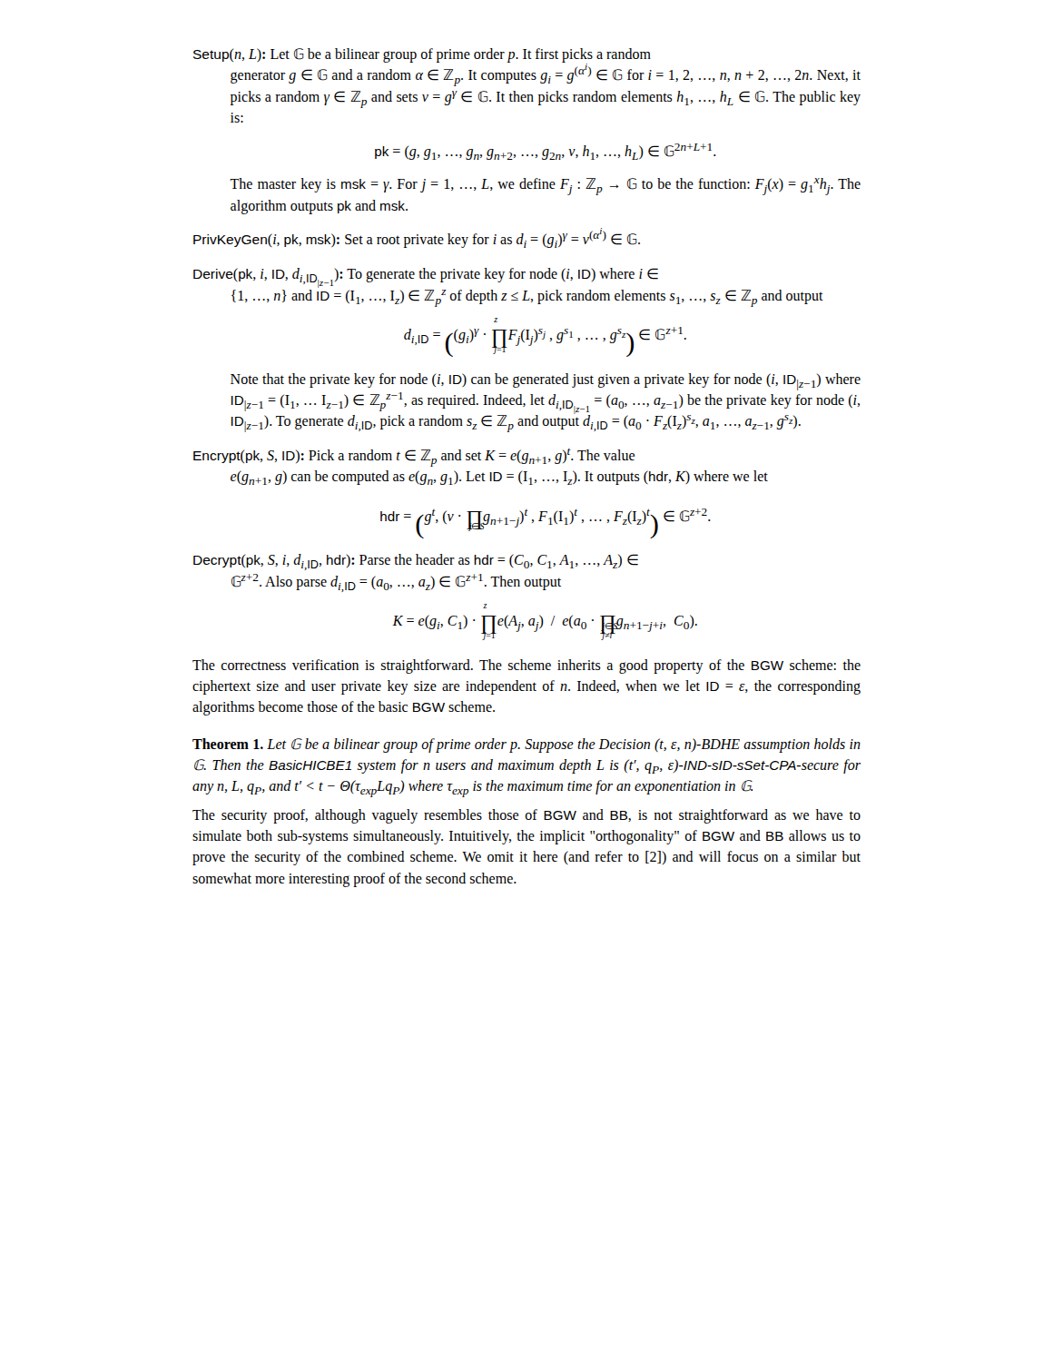Setup(n, L): Let 𝔾 be a bilinear group of prime order p. It first picks a random
generator g ∈ 𝔾 and a random α ∈ ℤp. It computes gi = g(αi) ∈ 𝔾 for i = 1, 2, …, n, n + 2, …, 2n. Next, it picks a random γ ∈ ℤp and sets v = gγ ∈ 𝔾. It then picks random elements h1, …, hL ∈ 𝔾. The public key is:
pk = (g, g1, …, gn, gn+2, …, g2n, v, h1, …, hL) ∈ 𝔾2n+L+1.
The master key is msk = γ. For j = 1, …, L, we define Fj : ℤp → 𝔾 to be the function: Fj(x) = g1xhj. The algorithm outputs pk and msk.
PrivKeyGen(i, pk, msk): Set a root private key for i as di = (gi)γ = v(αi) ∈ 𝔾.
Derive(pk, i, ID, di,ID|z−1): To generate the private key for node (i, ID) where i ∈
{1, …, n} and ID = (I1, …, Iz) ∈ ℤpz of depth z ≤ L, pick random elements s1, …, sz ∈ ℤp and output
di,ID = ((gi)γ · ∏zj=1 Fj(Ij)sj , gs1 , … , gsz) ∈ 𝔾z+1.
Note that the private key for node (i, ID) can be generated just given a private key for node (i, ID|z−1) where ID|z−1 = (I1, … Iz−1) ∈ ℤpz−1, as required. Indeed, let di,ID|z−1 = (a0, …, az−1) be the private key for node (i, ID|z−1). To generate di,ID, pick a random sz ∈ ℤp and output di,ID = (a0 · Fz(Iz)sz, a1, …, az−1, gsz).
Encrypt(pk, S, ID): Pick a random t ∈ ℤp and set K = e(gn+1, g)t. The value
e(gn+1, g) can be computed as e(gn, g1). Let ID = (I1, …, Iz). It outputs (hdr, K) where we let
hdr = (gt, (v · ∏j∈S gn+1−j)t , F1(I1)t , … , Fz(Iz)t) ∈ 𝔾z+2.
Decrypt(pk, S, i, di,ID, hdr): Parse the header as hdr = (C0, C1, A1, …, Az) ∈
𝔾z+2. Also parse di,ID = (a0, …, az) ∈ 𝔾z+1. Then output
K = e(gi, C1) · ∏zj=1 e(Aj, aj) / e(a0 · ∏j∈S j≠i gn+1−j+i, C0).
The correctness verification is straightforward. The scheme inherits a good property of the BGW scheme: the ciphertext size and user private key size are independent of n. Indeed, when we let ID = ε, the corresponding algorithms become those of the basic BGW scheme.
Theorem 1. Let 𝔾 be a bilinear group of prime order p. Suppose the Decision (t, ε, n)-BDHE assumption holds in 𝔾. Then the BasicHICBE1 system for n users and maximum depth L is (t′, qP, ε)-IND-sID-sSet-CPA-secure for any n, L, qP, and t′ < t − Θ(τexpLqP) where τexp is the maximum time for an exponentiation in 𝔾.
The security proof, although vaguely resembles those of BGW and BB, is not straightforward as we have to simulate both sub-systems simultaneously. Intuitively, the implicit "orthogonality" of BGW and BB allows us to prove the security of the combined scheme. We omit it here (and refer to [2]) and will focus on a similar but somewhat more interesting proof of the second scheme.